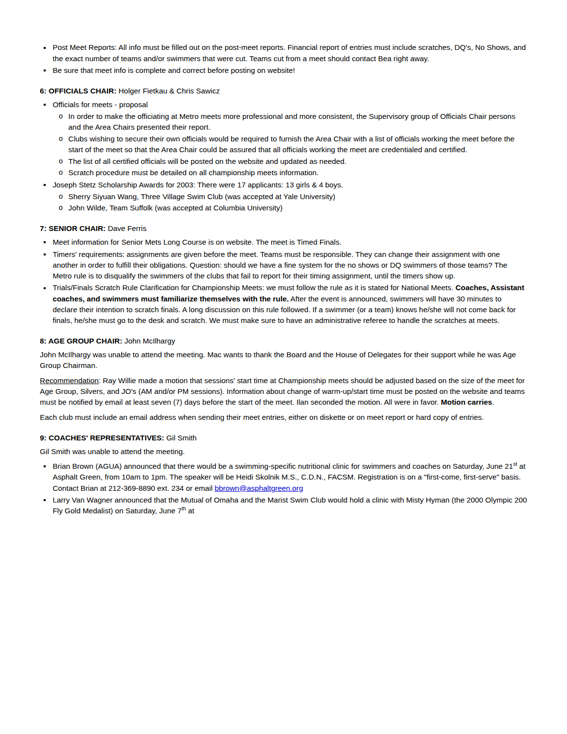Post Meet Reports: All info must be filled out on the post-meet reports. Financial report of entries must include scratches, DQ's, No Shows, and the exact number of teams and/or swimmers that were cut. Teams cut from a meet should contact Bea right away.
Be sure that meet info is complete and correct before posting on website!
6: OFFICIALS CHAIR: Holger Fietkau & Chris Sawicz
Officials for meets - proposal
In order to make the officiating at Metro meets more professional and more consistent, the Supervisory group of Officials Chair persons and the Area Chairs presented their report.
Clubs wishing to secure their own officials would be required to furnish the Area Chair with a list of officials working the meet before the start of the meet so that the Area Chair could be assured that all officials working the meet are credentialed and certified.
The list of all certified officials will be posted on the website and updated as needed.
Scratch procedure must be detailed on all championship meets information.
Joseph Stetz Scholarship Awards for 2003: There were 17 applicants: 13 girls & 4 boys.
Sherry Siyuan Wang, Three Village Swim Club (was accepted at Yale University)
John Wilde, Team Suffolk (was accepted at Columbia University)
7: SENIOR CHAIR: Dave Ferris
Meet information for Senior Mets Long Course is on website. The meet is Timed Finals.
Timers' requirements: assignments are given before the meet. Teams must be responsible. They can change their assignment with one another in order to fulfill their obligations. Question: should we have a fine system for the no shows or DQ swimmers of those teams? The Metro rule is to disqualify the swimmers of the clubs that fail to report for their timing assignment, until the timers show up.
Trials/Finals Scratch Rule Clarification for Championship Meets: we must follow the rule as it is stated for National Meets. Coaches, Assistant coaches, and swimmers must familiarize themselves with the rule. After the event is announced, swimmers will have 30 minutes to declare their intention to scratch finals. A long discussion on this rule followed. If a swimmer (or a team) knows he/she will not come back for finals, he/she must go to the desk and scratch. We must make sure to have an administrative referee to handle the scratches at meets.
8: AGE GROUP CHAIR: John McIlhargy
John McIlhargy was unable to attend the meeting. Mac wants to thank the Board and the House of Delegates for their support while he was Age Group Chairman.
Recommendation: Ray Willie made a motion that sessions' start time at Championship meets should be adjusted based on the size of the meet for Age Group, Silvers, and JO's (AM and/or PM sessions). Information about change of warm-up/start time must be posted on the website and teams must be notified by email at least seven (7) days before the start of the meet. Ilan seconded the motion. All were in favor. Motion carries.
Each club must include an email address when sending their meet entries, either on diskette or on meet report or hard copy of entries.
9: COACHES' REPRESENTATIVES: Gil Smith
Gil Smith was unable to attend the meeting.
Brian Brown (AGUA) announced that there would be a swimming-specific nutritional clinic for swimmers and coaches on Saturday, June 21st at Asphalt Green, from 10am to 1pm. The speaker will be Heidi Skolnik M.S., C.D.N., FACSM. Registration is on a "first-come, first-serve" basis. Contact Brian at 212-369-8890 ext. 234 or email bbrown@asphaltgreen.org
Larry Van Wagner announced that the Mutual of Omaha and the Marist Swim Club would hold a clinic with Misty Hyman (the 2000 Olympic 200 Fly Gold Medalist) on Saturday, June 7th at